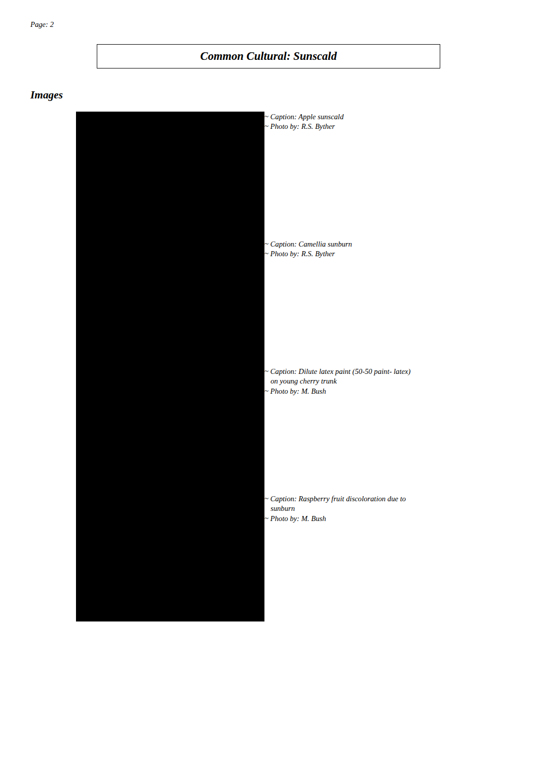Page: 2
Common Cultural: Sunscald
Images
| | ~ Caption: Apple sunscald ~ Photo by: R.S. Byther |
| | ~ Caption: Camellia sunburn ~ Photo by: R.S. Byther |
| | ~ Caption: Dilute latex paint (50-50 paint- latex) on young cherry trunk ~ Photo by: M. Bush |
| | ~ Caption: Raspberry fruit discoloration due to sunburn ~ Photo by: M. Bush |